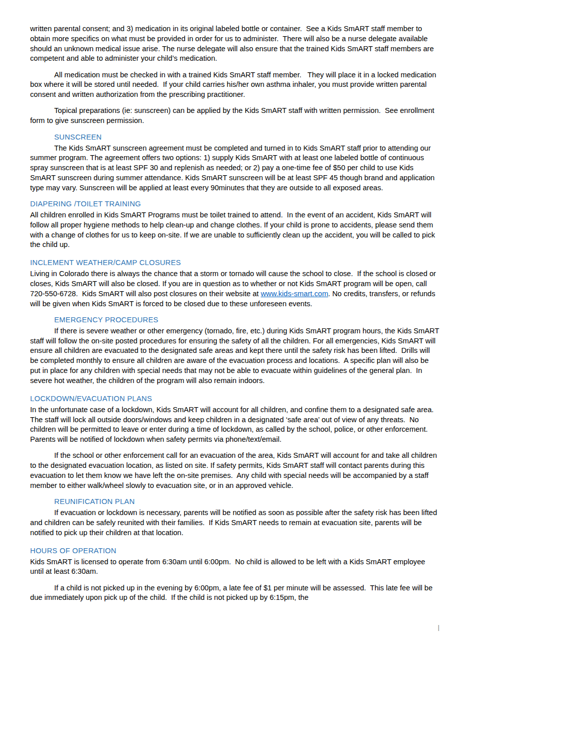written parental consent; and 3) medication in its original labeled bottle or container. See a Kids SmART staff member to obtain more specifics on what must be provided in order for us to administer. There will also be a nurse delegate available should an unknown medical issue arise. The nurse delegate will also ensure that the trained Kids SmART staff members are competent and able to administer your child’s medication.
All medication must be checked in with a trained Kids SmART staff member. They will place it in a locked medication box where it will be stored until needed. If your child carries his/her own asthma inhaler, you must provide written parental consent and written authorization from the prescribing practitioner.
Topical preparations (ie: sunscreen) can be applied by the Kids SmART staff with written permission. See enrollment form to give sunscreen permission.
SUNSCREEN
The Kids SmART sunscreen agreement must be completed and turned in to Kids SmART staff prior to attending our summer program. The agreement offers two options: 1) supply Kids SmART with at least one labeled bottle of continuous spray sunscreen that is at least SPF 30 and replenish as needed; or 2) pay a one-time fee of $50 per child to use Kids SmART sunscreen during summer attendance. Kids SmART sunscreen will be at least SPF 45 though brand and application type may vary. Sunscreen will be applied at least every 90minutes that they are outside to all exposed areas.
DIAPERING /TOILET TRAINING
All children enrolled in Kids SmART Programs must be toilet trained to attend. In the event of an accident, Kids SmART will follow all proper hygiene methods to help clean-up and change clothes. If your child is prone to accidents, please send them with a change of clothes for us to keep on-site. If we are unable to sufficiently clean up the accident, you will be called to pick the child up.
INCLEMENT WEATHER/CAMP CLOSURES
Living in Colorado there is always the chance that a storm or tornado will cause the school to close. If the school is closed or closes, Kids SmART will also be closed. If you are in question as to whether or not Kids SmART program will be open, call 720-550-6728. Kids SmART will also post closures on their website at www.kids-smart.com. No credits, transfers, or refunds will be given when Kids SmART is forced to be closed due to these unforeseen events.
EMERGENCY PROCEDURES
If there is severe weather or other emergency (tornado, fire, etc.) during Kids SmART program hours, the Kids SmART staff will follow the on-site posted procedures for ensuring the safety of all the children. For all emergencies, Kids SmART will ensure all children are evacuated to the designated safe areas and kept there until the safety risk has been lifted. Drills will be completed monthly to ensure all children are aware of the evacuation process and locations. A specific plan will also be put in place for any children with special needs that may not be able to evacuate within guidelines of the general plan. In severe hot weather, the children of the program will also remain indoors.
LOCKDOWN/EVACUATION PLANS
In the unfortunate case of a lockdown, Kids SmART will account for all children, and confine them to a designated safe area. The staff will lock all outside doors/windows and keep children in a designated ‘safe area’ out of view of any threats. No children will be permitted to leave or enter during a time of lockdown, as called by the school, police, or other enforcement. Parents will be notified of lockdown when safety permits via phone/text/email.
If the school or other enforcement call for an evacuation of the area, Kids SmART will account for and take all children to the designated evacuation location, as listed on site. If safety permits, Kids SmART staff will contact parents during this evacuation to let them know we have left the on-site premises. Any child with special needs will be accompanied by a staff member to either walk/wheel slowly to evacuation site, or in an approved vehicle.
REUNIFICATION PLAN
If evacuation or lockdown is necessary, parents will be notified as soon as possible after the safety risk has been lifted and children can be safely reunited with their families. If Kids SmART needs to remain at evacuation site, parents will be notified to pick up their children at that location.
HOURS OF OPERATION
Kids SmART is licensed to operate from 6:30am until 6:00pm. No child is allowed to be left with a Kids SmART employee until at least 6:30am.
If a child is not picked up in the evening by 6:00pm, a late fee of $1 per minute will be assessed. This late fee will be due immediately upon pick up of the child. If the child is not picked up by 6:15pm, the
|